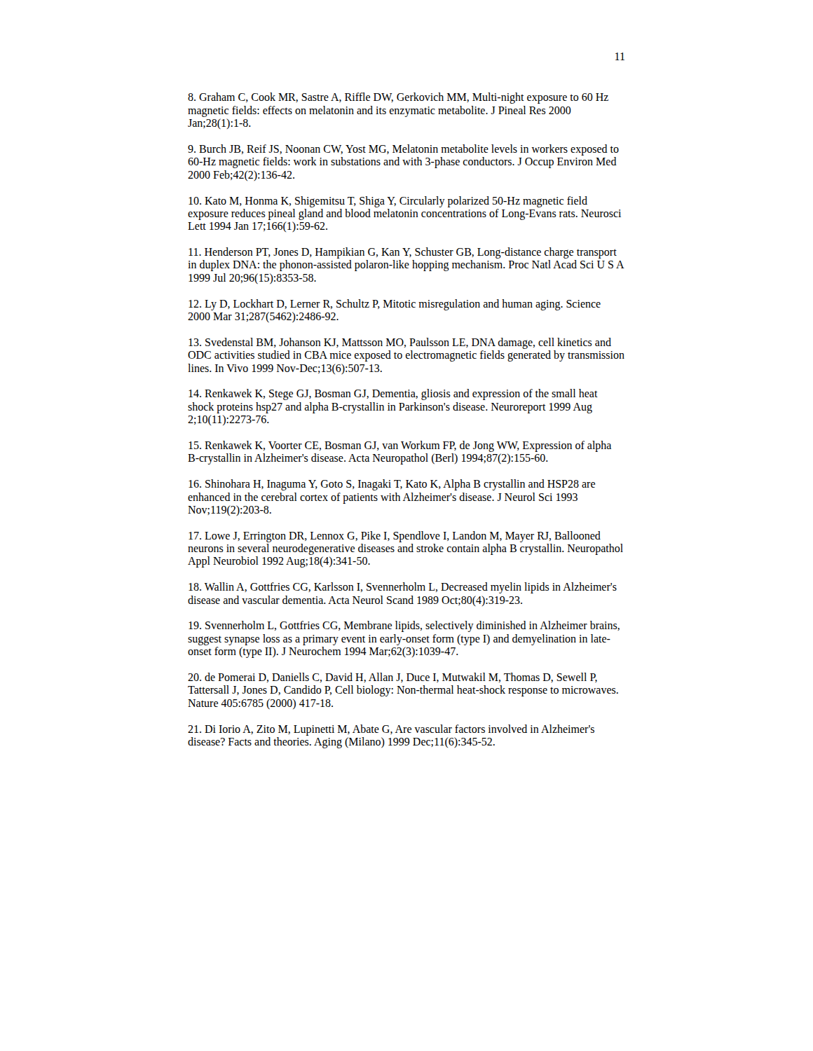11
8. Graham C, Cook MR, Sastre A, Riffle DW, Gerkovich MM, Multi-night exposure to 60 Hz magnetic fields: effects on melatonin and its enzymatic metabolite. J Pineal Res 2000 Jan;28(1):1-8.
9. Burch JB, Reif JS, Noonan CW, Yost MG, Melatonin metabolite levels in workers exposed to 60-Hz magnetic fields: work in substations and with 3-phase conductors. J Occup Environ Med 2000 Feb;42(2):136-42.
10. Kato M, Honma K, Shigemitsu T, Shiga Y, Circularly polarized 50-Hz magnetic field exposure reduces pineal gland and blood melatonin concentrations of Long-Evans rats. Neurosci Lett 1994 Jan 17;166(1):59-62.
11. Henderson PT, Jones D, Hampikian G, Kan Y, Schuster GB, Long-distance charge transport in duplex DNA: the phonon-assisted polaron-like hopping mechanism. Proc Natl Acad Sci U S A 1999 Jul 20;96(15):8353-58.
12. Ly D, Lockhart D, Lerner R, Schultz P, Mitotic misregulation and human aging. Science 2000 Mar 31;287(5462):2486-92.
13. Svedenstal BM, Johanson KJ, Mattsson MO, Paulsson LE, DNA damage, cell kinetics and ODC activities studied in CBA mice exposed to electromagnetic fields generated by transmission lines. In Vivo 1999 Nov-Dec;13(6):507-13.
14. Renkawek K, Stege GJ, Bosman GJ, Dementia, gliosis and expression of the small heat shock proteins hsp27 and alpha B-crystallin in Parkinson's disease. Neuroreport 1999 Aug 2;10(11):2273-76.
15. Renkawek K, Voorter CE, Bosman GJ, van Workum FP, de Jong WW, Expression of alpha B-crystallin in Alzheimer's disease. Acta Neuropathol (Berl) 1994;87(2):155-60.
16. Shinohara H, Inaguma Y, Goto S, Inagaki T, Kato K, Alpha B crystallin and HSP28 are enhanced in the cerebral cortex of patients with Alzheimer's disease. J Neurol Sci 1993 Nov;119(2):203-8.
17. Lowe J, Errington DR, Lennox G, Pike I, Spendlove I, Landon M, Mayer RJ, Ballooned neurons in several neurodegenerative diseases and stroke contain alpha B crystallin. Neuropathol Appl Neurobiol 1992 Aug;18(4):341-50.
18. Wallin A, Gottfries CG, Karlsson I, Svennerholm L, Decreased myelin lipids in Alzheimer's disease and vascular dementia. Acta Neurol Scand 1989 Oct;80(4):319-23.
19. Svennerholm L, Gottfries CG, Membrane lipids, selectively diminished in Alzheimer brains, suggest synapse loss as a primary event in early-onset form (type I) and demyelination in late-onset form (type II). J Neurochem 1994 Mar;62(3):1039-47.
20. de Pomerai D, Daniells C, David H, Allan J, Duce I, Mutwakil M, Thomas D, Sewell P, Tattersall J, Jones D, Candido P, Cell biology: Non-thermal heat-shock response to microwaves. Nature 405:6785 (2000) 417-18.
21. Di Iorio A, Zito M, Lupinetti M, Abate G, Are vascular factors involved in Alzheimer's disease? Facts and theories. Aging (Milano) 1999 Dec;11(6):345-52.